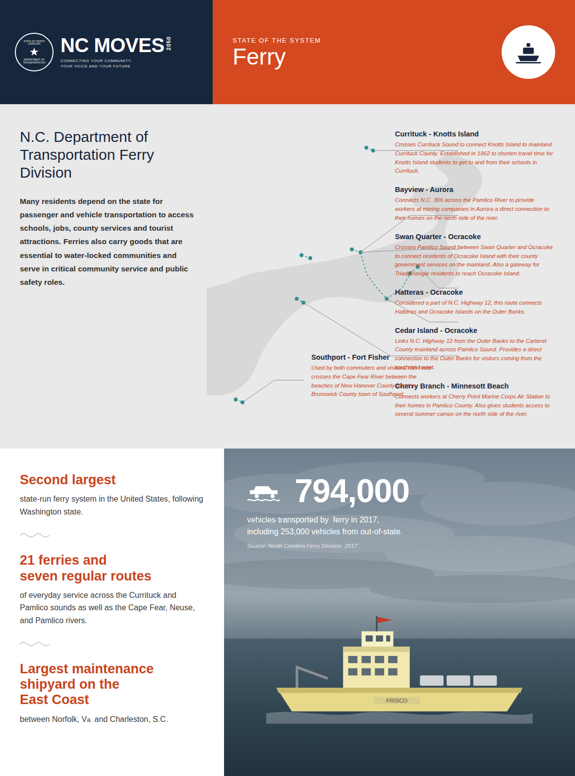State of North Carolina ★ Department of Transportation
NC MOVES 2050
Connecting your community,
your voice and your future
State of the System
Ferry
N.C. Department of
Transportation Ferry Division
Many residents depend on the state for passenger and vehicle transportation to access schools, jobs, county services and tourist attractions. Ferries also carry goods that are essential to water-locked communities and serve in critical community service and public safety roles.
Currituck - Knotts Island
Crosses Currituck Sound to connect Knotts Island to mainland Currituck County. Established in 1962 to shorten travel time for Knotts Island students to get to and from their schools in Currituck.
Bayview - Aurora
Connects N.C. 306 across the Pamlico River to provide workers at mining companies in Aurora a direct connection to their homes on the north side of the river.
Swan Quarter - Ocracoke
Crosses Pamlico Sound between Swan Quarter and Ocracoke to connect residents of Ocracoke Island with their county government services on the mainland. Also a gateway for Triad/Triangle residents to reach Ocracoke Island.
Hatteras - Ocracoke
Considered a part of N.C. Highway 12, this route connects Hatteras and Ocracoke Islands on the Outer Banks.
Cedar Island - Ocracoke
Links N.C. Highway 12 from the Outer Banks to the Carteret County mainland across Pamlico Sound. Provides a direct connection to the Outer Banks for visitors coming from the south and west.
Cherry Branch - Minnesott Beach
Connects workers at Cherry Point Marine Corps Air Station to their homes in Pamlico County. Also gives students access to several summer camps on the north side of the river.
Southport - Fort Fisher
Used by both commuters and visitors, this route crosses the Cape Fear River between the beaches of New Hanover County and the Brunswick County town of Southport.
Second largest
state-run ferry system in the United States, following Washington state.
21 ferries and
seven regular routes
of everyday service across the Currituck and Pamlico sounds as well as the Cape Fear, Neuse, and Pamlico rivers.
Largest maintenance
shipyard on the
East Coast
between Norfolk, Va. and Charleston, S.C.
794,000
vehicles transported by ferry in 2017,
including 253,000 vehicles from out-of-state.
Source: North Carolina Ferry Division, 2017
FRISCO